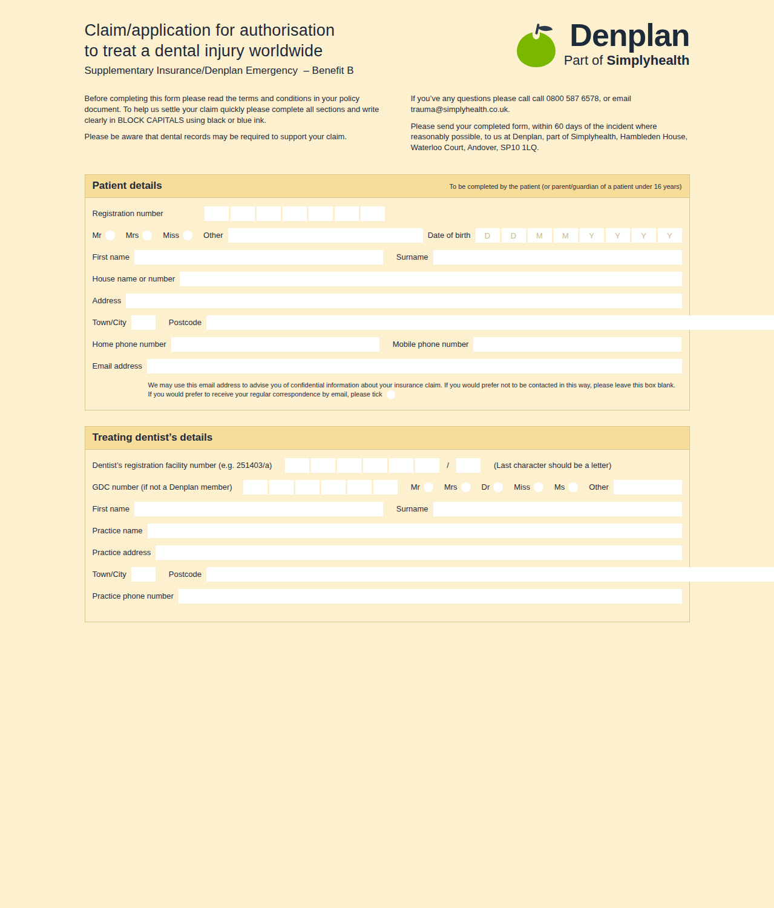Claim/application for authorisation
to treat a dental injury worldwide
Supplementary Insurance/Denplan Emergency – Benefit B
Denplan
Part of Simplyhealth
Before completing this form please read the terms and conditions in your policy document. To help us settle your claim quickly please complete all sections and write clearly in BLOCK CAPITALS using black or blue ink.
Please be aware that dental records may be required to support your claim.
If you’ve any questions please call call 0800 587 6578, or email trauma@simplyhealth.co.uk.
Please send your completed form, within 60 days of the incident where reasonably possible, to us at Denplan, part of Simplyhealth, Hambleden House, Waterloo Court, Andover, SP10 1LQ.
Patient details
To be completed by the patient (or parent/guardian of a patient under 16 years)
Registration number
Mr Mrs Miss Other Date of birth
First name Surname
House name or number
Address
Town/City Postcode
Home phone number Mobile phone number
Email address
We may use this email address to advise you of confidential information about your insurance claim. If you would prefer not to be contacted in this way, please leave this box blank.
If you would prefer to receive your regular correspondence by email, please tick
Treating dentist’s details
Dentist’s registration facility number (e.g. 251403/a)
/
(Last character should be a letter)
GDC number (if not a Denplan member)
Mr Mrs Dr Miss Ms Other
First name Surname
Practice name
Practice address
Town/City Postcode
Practice phone number